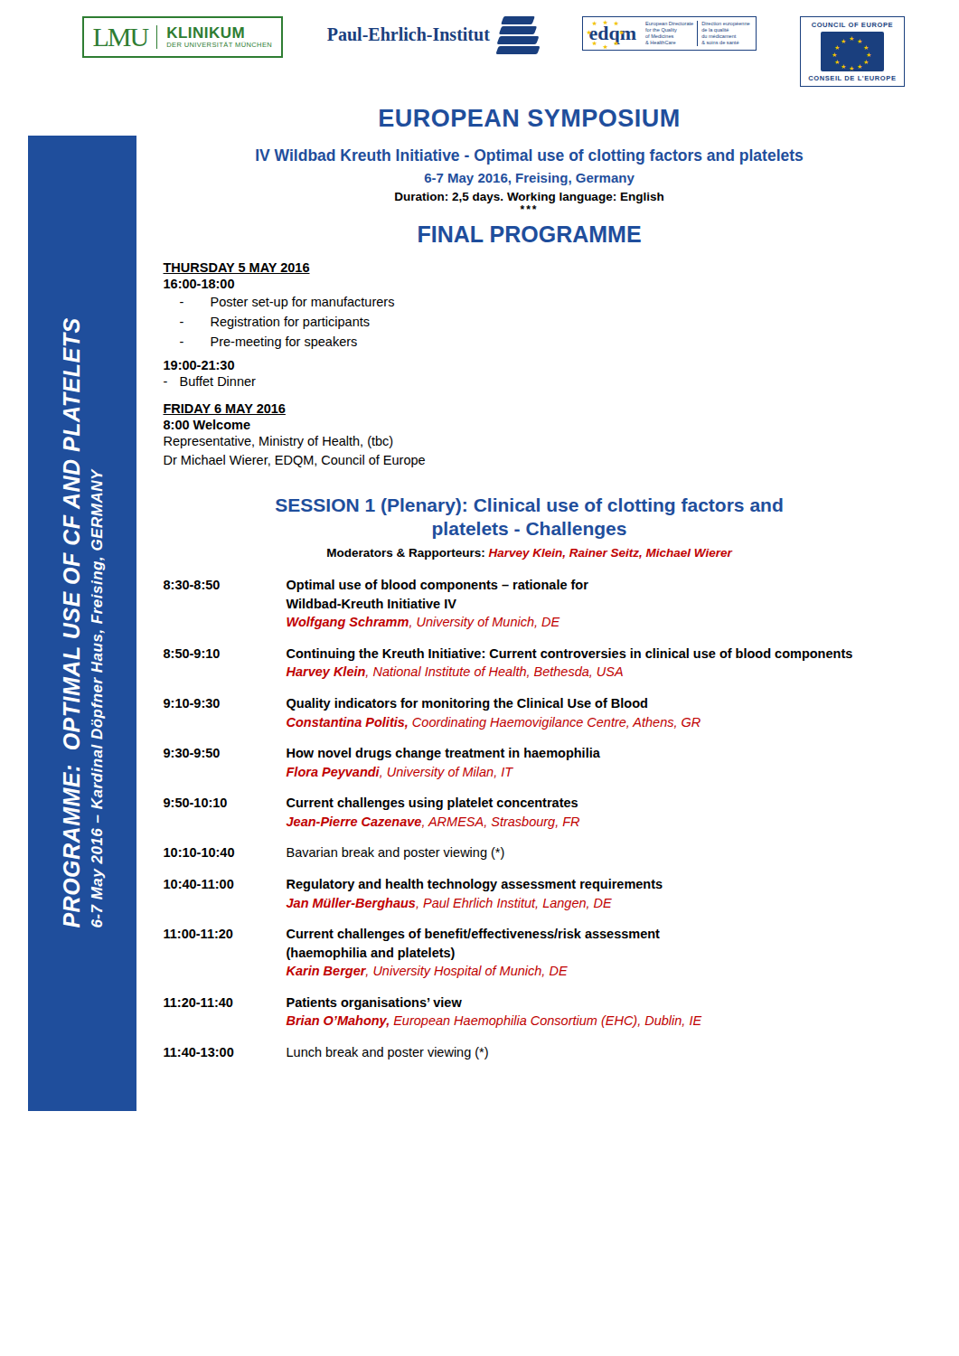LMU
KLINIKUM
DER UNIVERSITÄT MÜNCHEN
Paul-Ehrlich-Institut
edqm ★ ★ ★ ★ ★ ★ ★ ★
European Directorate
for the Quality
of Medicines
& HealthCare
Direction européenne
de la qualité
du médicament
& soins de santé
COUNCIL OF EUROPE
★ ★ ★ ★ ★ ★ ★ ★ ★ ★ ★ ★
CONSEIL DE L'EUROPE
PROGRAMME: OPTIMAL USE OF CF AND PLATELETS 6-7 May 2016 – Kardinal Döpfner Haus, Freising, GERMANY
EUROPEAN SYMPOSIUM
IV Wildbad Kreuth Initiative - Optimal use of clotting factors and platelets
6-7 May 2016, Freising, Germany
Duration: 2,5 days. Working language: English
***
FINAL PROGRAMME
THURSDAY 5 MAY 2016
16:00-18:00
Poster set-up for manufacturers
Registration for participants
Pre-meeting for speakers
19:00-21:30
Buffet Dinner
FRIDAY 6 MAY 2016
8:00 Welcome
Representative, Ministry of Health, (tbc)
Dr Michael Wierer, EDQM, Council of Europe
SESSION 1 (Plenary): Clinical use of clotting factors and
platelets - Challenges
Moderators & Rapporteurs: Harvey Klein, Rainer Seitz, Michael Wierer
| 8:30-8:50 | Optimal use of blood components – rationale for Wildbad-Kreuth Initiative IV Wolfgang Schramm , University of Munich, DE |
| 8:50-9:10 | Continuing the Kreuth Initiative: Current controversies in clinical use of blood components Harvey Klein , National Institute of Health, Bethesda, USA |
| 9:10-9:30 | Quality indicators for monitoring the Clinical Use of Blood Constantina Politis, Coordinating Haemovigilance Centre, Athens, GR |
| 9:30-9:50 | How novel drugs change treatment in haemophilia Flora Peyvandi , University of Milan, IT |
| 9:50-10:10 | Current challenges using platelet concentrates Jean-Pierre Cazenave , ARMESA, Strasbourg, FR |
| 10:10-10:40 | Bavarian break and poster viewing (*) |
| 10:40-11:00 | Regulatory and health technology assessment requirements Jan Müller-Berghaus , Paul Ehrlich Institut, Langen, DE |
| 11:00-11:20 | Current challenges of benefit/effectiveness/risk assessment (haemophilia and platelets) Karin Berger , University Hospital of Munich, DE |
| 11:20-11:40 | Patients organisations’ view Brian O’Mahony, European Haemophilia Consortium (EHC), Dublin, IE |
| 11:40-13:00 | Lunch break and poster viewing (*) |